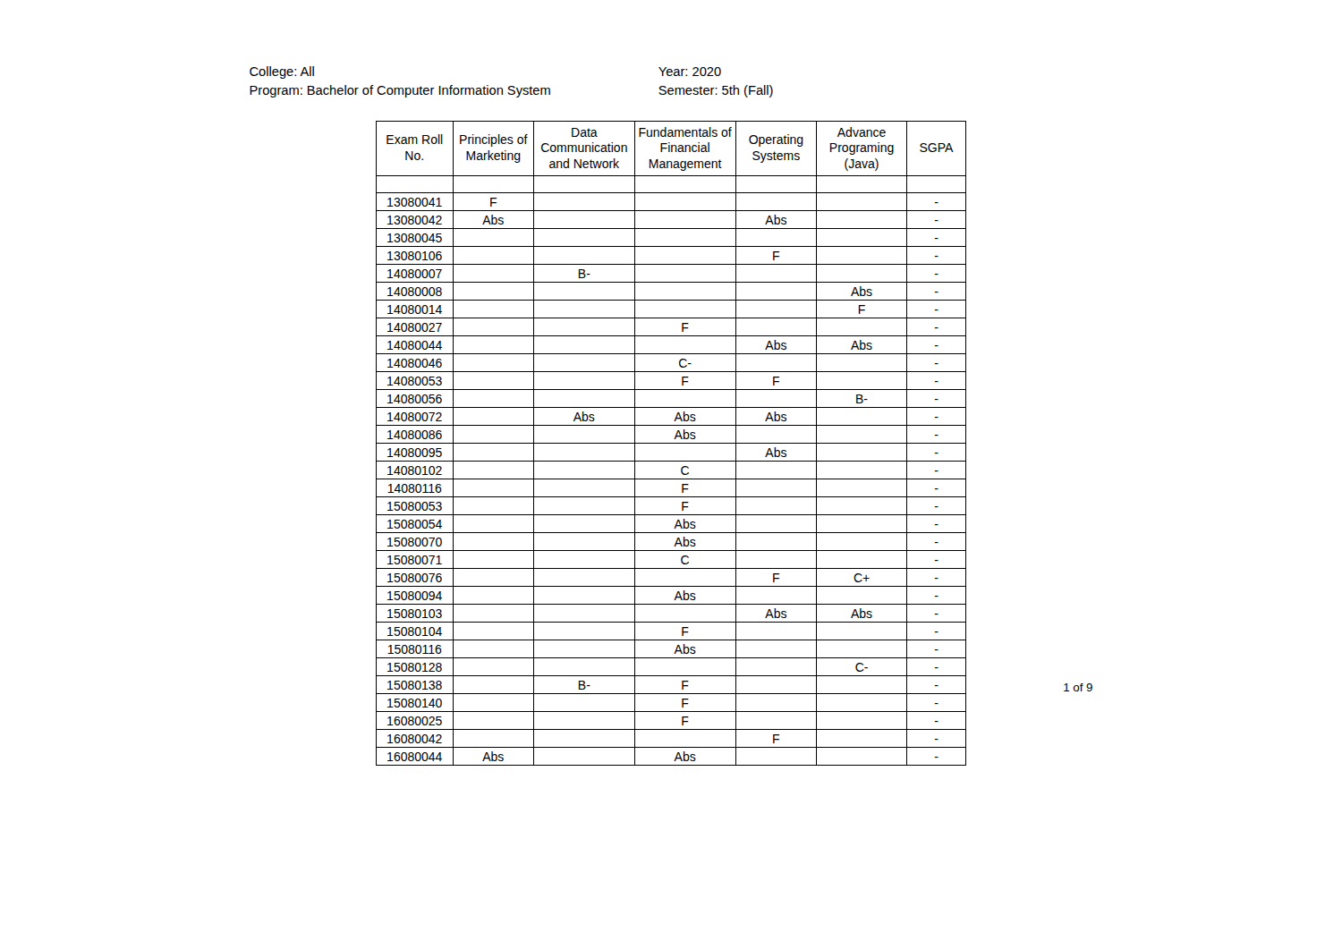College: All
Program: Bachelor of Computer Information System
Year: 2020
Semester: 5th (Fall)
| Exam Roll No. | Principles of Marketing | Data Communication and Network | Fundamentals of Financial Management | Operating Systems | Advance Programing (Java) | SGPA |
| --- | --- | --- | --- | --- | --- | --- |
| 13080041 | F | | | | | - |
| 13080042 | Abs | | | Abs | | - |
| 13080045 | | | | | | - |
| 13080106 | | | | F | | - |
| 14080007 | | B- | | | | - |
| 14080008 | | | | | Abs | - |
| 14080014 | | | | | F | - |
| 14080027 | | | F | | | - |
| 14080044 | | | | Abs | Abs | - |
| 14080046 | | | C- | | | - |
| 14080053 | | | F | F | | - |
| 14080056 | | | | | B- | - |
| 14080072 | | Abs | Abs | Abs | | - |
| 14080086 | | | Abs | | | - |
| 14080095 | | | | Abs | | - |
| 14080102 | | | C | | | - |
| 14080116 | | | F | | | - |
| 15080053 | | | F | | | - |
| 15080054 | | | Abs | | | - |
| 15080070 | | | Abs | | | - |
| 15080071 | | | C | | | - |
| 15080076 | | | | F | C+ | - |
| 15080094 | | | Abs | | | - |
| 15080103 | | | | Abs | Abs | - |
| 15080104 | | | F | | | - |
| 15080116 | | | Abs | | | - |
| 15080128 | | | | | C- | - |
| 15080138 | | B- | F | | | - |
| 15080140 | | | F | | | - |
| 16080025 | | | F | | | - |
| 16080042 | | | | F | | - |
| 16080044 | Abs | | Abs | | | - |
1 of 9